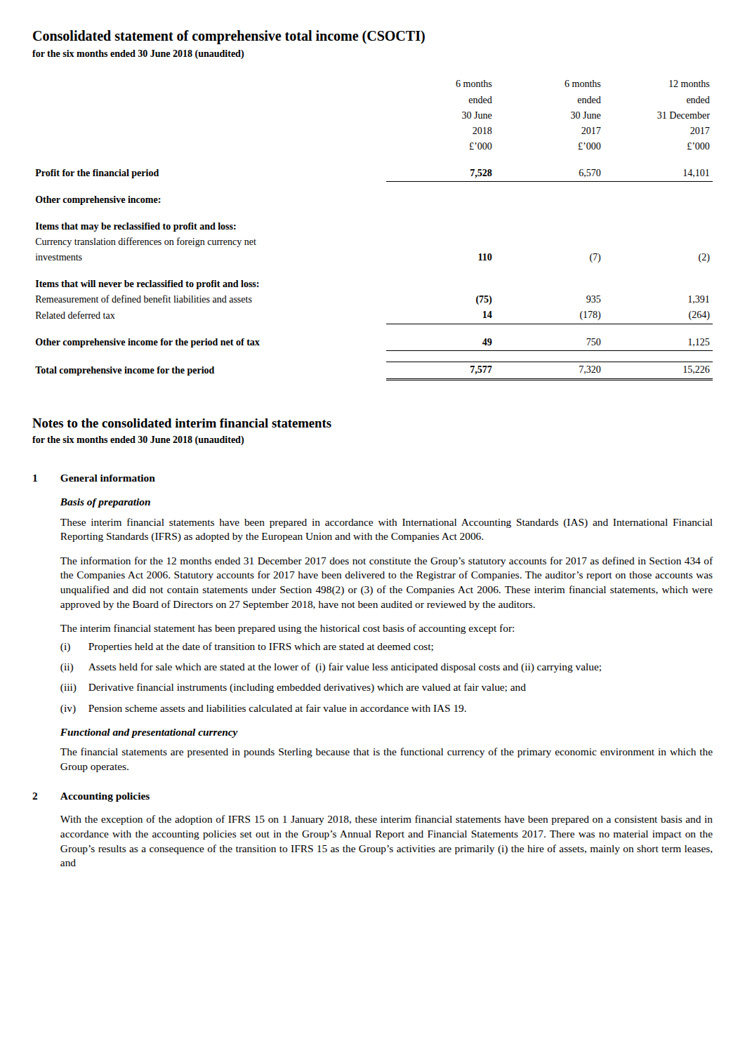Consolidated statement of comprehensive total income (CSOCTI)
for the six months ended 30 June 2018 (unaudited)
| | 6 months | 6 months | 12 months |
| --- | --- | --- | --- |
| | ended | ended | ended |
| | 30 June | 30 June | 31 December |
| | 2018 | 2017 | 2017 |
| | £’000 | £’000 | £’000 |
| Profit for the financial period | 7,528 | 6,570 | 14,101 |
| Other comprehensive income: | | | |
| Items that may be reclassified to profit and loss: | | | |
| Currency translation differences on foreign currency net | | | |
| investments | 110 | (7) | (2) |
| Items that will never be reclassified to profit and loss: | | | |
| Remeasurement of defined benefit liabilities and assets | (75) | 935 | 1,391 |
| Related deferred tax | 14 | (178) | (264) |
| Other comprehensive income for the period net of tax | 49 | 750 | 1,125 |
| Total comprehensive income for the period | 7,577 | 7,320 | 15,226 |
Notes to the consolidated interim financial statements
for the six months ended 30 June 2018 (unaudited)
1 General information
Basis of preparation
These interim financial statements have been prepared in accordance with International Accounting Standards (IAS) and International Financial Reporting Standards (IFRS) as adopted by the European Union and with the Companies Act 2006.
The information for the 12 months ended 31 December 2017 does not constitute the Group’s statutory accounts for 2017 as defined in Section 434 of the Companies Act 2006. Statutory accounts for 2017 have been delivered to the Registrar of Companies. The auditor’s report on those accounts was unqualified and did not contain statements under Section 498(2) or (3) of the Companies Act 2006. These interim financial statements, which were approved by the Board of Directors on 27 September 2018, have not been audited or reviewed by the auditors.
The interim financial statement has been prepared using the historical cost basis of accounting except for:
(i) Properties held at the date of transition to IFRS which are stated at deemed cost;
(ii) Assets held for sale which are stated at the lower of (i) fair value less anticipated disposal costs and (ii) carrying value;
(iii) Derivative financial instruments (including embedded derivatives) which are valued at fair value; and
(iv) Pension scheme assets and liabilities calculated at fair value in accordance with IAS 19.
Functional and presentational currency
The financial statements are presented in pounds Sterling because that is the functional currency of the primary economic environment in which the Group operates.
2 Accounting policies
With the exception of the adoption of IFRS 15 on 1 January 2018, these interim financial statements have been prepared on a consistent basis and in accordance with the accounting policies set out in the Group’s Annual Report and Financial Statements 2017. There was no material impact on the Group’s results as a consequence of the transition to IFRS 15 as the Group’s activities are primarily (i) the hire of assets, mainly on short term leases, and